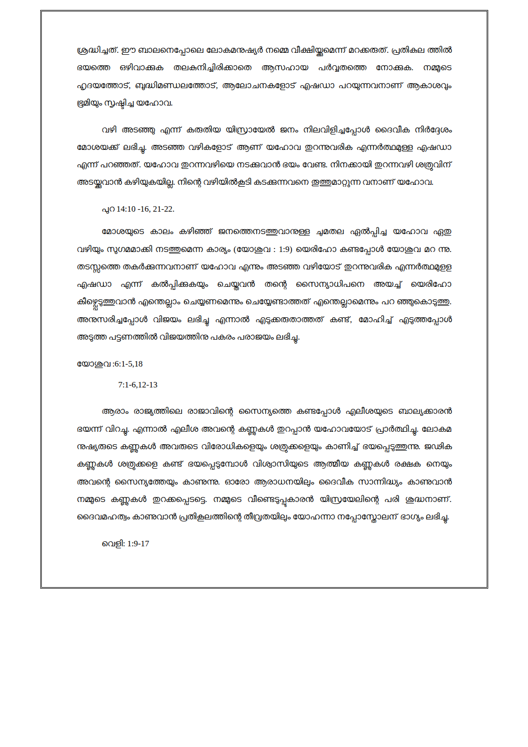ശ്രദ്ധിച്ചത്. ഈ ബാലനെപ്പോലെ ലോകമനുഷ്യർ നമ്മെ വീക്ഷിയ്ക്കുമെന്ന് മറക്കരുത്. പ്രതികുല ത്തിൽ ഭയത്തെ ഒഴിവാക്കുക തലകുനിച്ചിരിക്കാതെ ആസഹായ പർവ്വതത്തെ നോക്കുക. നമ്മുടെ ഹൃദയത്തോട്, ബുദ്ധിമണ്ഡലത്തോട്, ആലോചനകളോട് എഷഡാ പറയുന്നവനാണ് ആകാശവും ഭൂമിയും സൃഷ്ടിച്ച യഹോവ.
വഴി അടഞ്ഞു എന്ന് കരുതിയ യിസ്രായേൽ ജനം നിലവിളിച്ചപ്പോൾ ദൈവീക നിർദ്ദേശം മോശയക്ക് ലഭിച്ചു. അടഞ്ഞ വഴികളോട് ആണ് യഹോവ തുറന്നുവരിക എന്നർത്ഥമുള്ള എഷഡാ എന്ന് പറഞ്ഞത്. യഹോവ തുറന്നവഴിയെ നടക്കുവാൻ ഭയം വേണ്ട. നിനക്കായി തുറന്നവഴി ശത്രുവിന് അടയ്ക്കുവാൻ കഴിയുകയില്ല. നിന്റെ വഴിയിൽകൂടി കടക്കുന്നവനെ തൂത്തുമാറ്റുന്ന വനാണ് യഹോവ.
പുറ 14:10 -16, 21-22.
മോശയുടെ കാലം കഴിഞ്ഞ് ജനത്തെനടത്തുവാനുള്ള ചുമതല ഏൽപ്പിച്ച യഹോവ ഏതു വഴിയും സുഗമമാക്കി നടത്തുമെന്ന കാര്യം (യോശുവ : 1:9) യെരിഹോ കണ്ടപ്പോൾ യോശുവ മറ ന്നു. തടസ്സത്തെ തകർക്കുന്നവനാണ് യഹോവ എന്നും അടഞ്ഞ വഴിയോട് തുറന്നുവരിക എന്നർത്ഥമുളള എഷഡാ എന്ന് കൽപ്പിക്കുകയും ചെയ്തവൻ തന്റെ സൈന്യാധിപനെ അയച്ച് യെരിഹോ കീഴ്പ്പെടുത്തുവാൻ എന്തെല്ലാം ചെയ്യണമെന്നും ചെയ്യേണ്ടാത്തത് എന്തെല്ലാമെന്നും പറ ഞ്ഞുകൊടുത്തു. അനുസരിച്ചപ്പോൾ വിജയം ലഭിച്ചു എന്നാൽ എടുക്കരുതാത്തത് കണ്ട്, മോഹിച്ച് എടുത്തപ്പോൾ അടുത്ത പട്ടണത്തിൽ വിജയത്തിനു പകരം പരാജയം ലഭിച്ചു.
യോശുവ :6:1-5,18
7:1-6,12-13
ആരാം രാജ്യത്തിലെ രാജാവിന്റെ സൈന്യത്തെ കണ്ടപ്പോൾ എലീശയുടെ ബാല്യക്കാരൻ ഭയന്ന് വിറച്ചു. എന്നാൽ എലീശ അവന്റെ കണ്ണുകൾ തുറപ്പാൻ യഹോവയോട് പ്രാർത്ഥിച്ചു. ലോകമ നുഷ്യരുടെ കണ്ണുകൾ അവരുടെ വിരോധികളെയും ശത്രുക്കളെയും കാണിച്ച് ഭയപ്പെടുത്തുന്നു. ജഢിക കണ്ണുകൾ ശത്രുക്കളെ കണ്ട് ഭയപ്പെടുമ്പോൾ വിശ്വാസിയുടെ ആത്മീയ കണ്ണുകൾ രക്ഷക നെയും അവന്റെ സൈന്യത്തേയും കാണുന്നു. ഓരോ ആരാധനയിലും ദൈവീക സാന്നിദ്ധ്യം കാണുവാൻ നമ്മുടെ കണ്ണുകൾ തുറക്കപ്പെടട്ടെ. നമ്മുടെ വീണ്ടെടുപ്പുകാരൻ യിസ്രയേലിന്റെ പരി ശുദ്ധനാണ്. ദൈവമഹത്വം കാണുവാൻ പ്രതികൂലത്തിന്റെ തീവ്രതയിലും യോഹന്നാ നപ്പോസ്തോലന് ഭാഗ്യം ലഭിച്ചു.
വെളി: 1:9-17